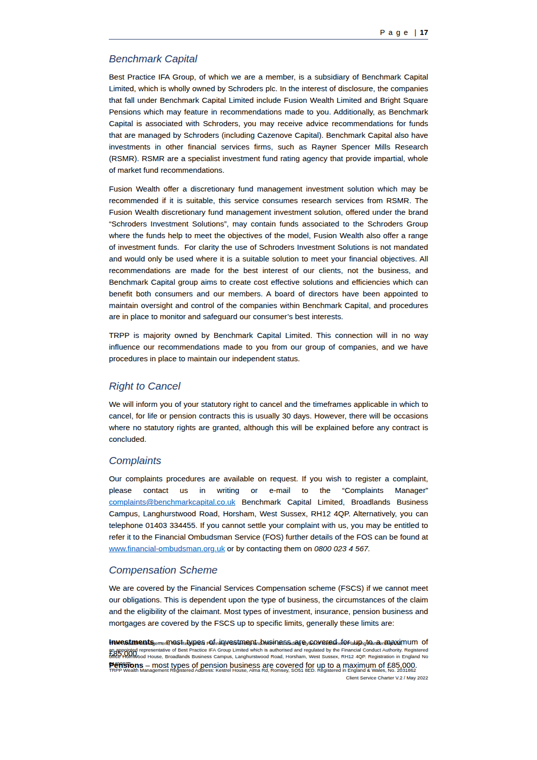P a g e | 17
Benchmark Capital
Best Practice IFA Group, of which we are a member, is a subsidiary of Benchmark Capital Limited, which is wholly owned by Schroders plc. In the interest of disclosure, the companies that fall under Benchmark Capital Limited include Fusion Wealth Limited and Bright Square Pensions which may feature in recommendations made to you. Additionally, as Benchmark Capital is associated with Schroders, you may receive advice recommendations for funds that are managed by Schroders (including Cazenove Capital). Benchmark Capital also have investments in other financial services firms, such as Rayner Spencer Mills Research (RSMR). RSMR are a specialist investment fund rating agency that provide impartial, whole of market fund recommendations.
Fusion Wealth offer a discretionary fund management investment solution which may be recommended if it is suitable, this service consumes research services from RSMR. The Fusion Wealth discretionary fund management investment solution, offered under the brand “Schroders Investment Solutions”, may contain funds associated to the Schroders Group where the funds help to meet the objectives of the model, Fusion Wealth also offer a range of investment funds. For clarity the use of Schroders Investment Solutions is not mandated and would only be used where it is a suitable solution to meet your financial objectives. All recommendations are made for the best interest of our clients, not the business, and Benchmark Capital group aims to create cost effective solutions and efficiencies which can benefit both consumers and our members. A board of directors have been appointed to maintain oversight and control of the companies within Benchmark Capital, and procedures are in place to monitor and safeguard our consumer’s best interests.
TRPP is majority owned by Benchmark Capital Limited. This connection will in no way influence our recommendations made to you from our group of companies, and we have procedures in place to maintain our independent status.
Right to Cancel
We will inform you of your statutory right to cancel and the timeframes applicable in which to cancel, for life or pension contracts this is usually 30 days. However, there will be occasions where no statutory rights are granted, although this will be explained before any contract is concluded.
Complaints
Our complaints procedures are available on request. If you wish to register a complaint, please contact us in writing or e-mail to the “Complaints Manager” complaints@benchmarkcapital.co.uk Benchmark Capital Limited, Broadlands Business Campus, Langhurstwood Road, Horsham, West Sussex, RH12 4QP. Alternatively, you can telephone 01403 334455. If you cannot settle your complaint with us, you may be entitled to refer it to the Financial Ombudsman Service (FOS) further details of the FOS can be found at www.financial-ombudsman.org.uk or by contacting them on 0800 023 4 567.
Compensation Scheme
We are covered by the Financial Services Compensation scheme (FSCS) if we cannot meet our obligations. This is dependent upon the type of business, the circumstances of the claim and the eligibility of the claimant. Most types of investment, insurance, pension business and mortgages are covered by the FSCS up to specific limits, generally these limits are:
Investments – most types of investment business are covered for up to a maximum of £85,000.
Pensions – most types of pension business are covered for up to a maximum of £85,000.
TRPP Wealth Management, The Retirement Planning Partnership and TRPP are trading styles of Retirement Planning Partnership Ltd,
an appointed representative of Best Practice IFA Group Limited which is authorised and regulated by the Financial Conduct Authority. Registered office Holmwood House, Broadlands Business Campus, Langhurstwood Road, Horsham, West Sussex, RH12 4QP. Registration in England No 04490633.
TRPP Wealth Management Registered Address: Kestrel House, Alma Rd, Romsey, SO51 8ED. Registered in England & Wales, No. 2031862
Client Service Charter V.2 / May 2022